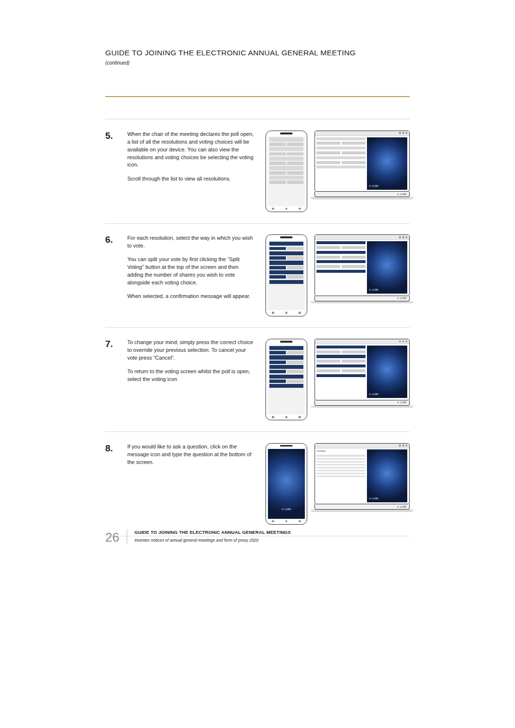Guide to joining the electronic annual general meeting
(continued)
5.
When the chair of the meeting declares the poll open, a list of all the resolutions and voting choices will be available on your device. You can also view the resolutions and voting choices be selecting the voting icon.
Scroll through the list to view all resolutions.
✕ LUMI
✕ LUMI
6.
For each resolution, select the way in which you wish to vote.
You can split your vote by first clicking the “Split Voting” button at the top of the screen and then adding the number of shares you wish to vote alongside each voting choice.
When selected, a confirmation message will appear.
✕ LUMI
✕ LUMI
7.
To change your mind, simply press the correct choice to override your previous selection. To cancel your vote press “Cancel”.
To return to the voting screen whilst the poll is open, select the voting icon
✕ LUMI
✕ LUMI
8.
If you would like to ask a question, click on the message icon and type the question at the bottom of the screen.
✕ LUMI
Investec
✕ LUMI
✕ LUMI
26
Guide to joining the electronic annual general meetings
Investec notices of annual general meetings and form of proxy 2020